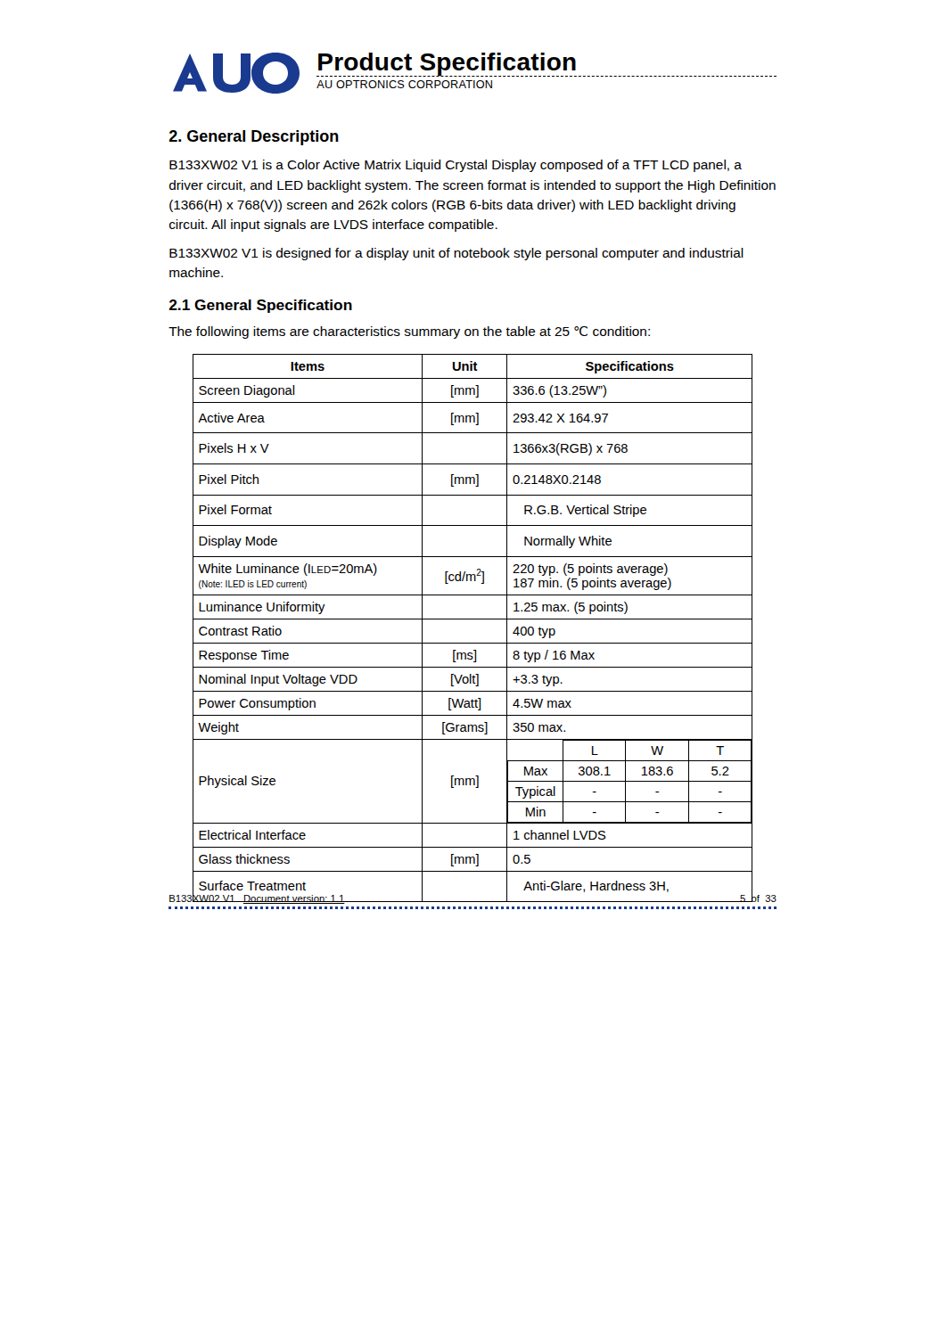Product Specification
AU OPTRONICS CORPORATION
2. General Description
B133XW02 V1 is a Color Active Matrix Liquid Crystal Display composed of a TFT LCD panel, a driver circuit, and LED backlight system. The screen format is intended to support the High Definition (1366(H) x 768(V)) screen and 262k colors (RGB 6-bits data driver) with LED backlight driving circuit. All input signals are LVDS interface compatible.
B133XW02 V1 is designed for a display unit of notebook style personal computer and industrial machine.
2.1 General Specification
The following items are characteristics summary on the table at 25 ℃ condition:
| Items | Unit | Specifications |
| --- | --- | --- |
| Screen Diagonal | [mm] | 336.6 (13.25W”) |
| Active Area | [mm] | 293.42 X 164.97 |
| Pixels H x V | | 1366x3(RGB) x 768 |
| Pixel Pitch | [mm] | 0.2148X0.2148 |
| Pixel Format | | R.G.B. Vertical Stripe |
| Display Mode | | Normally White |
| White Luminance (I LED =20mA) (Note: ILED is LED current) | [cd/m 2 ] | 220 typ. (5 points average) 187 min. (5 points average) |
| Luminance Uniformity | | 1.25 max. (5 points) |
| Contrast Ratio | | 400 typ |
| Response Time | [ms] | 8 typ / 16 Max |
| Nominal Input Voltage VDD | [Volt] | +3.3 typ. |
| Power Consumption | [Watt] | 4.5W max |
| Weight | [Grams] | 350 max. |
| Physical Size | [mm] | / / L / W / T / / Max / 308.1 / 183.6 / 5.2 / / Typical / - / - / - / / Min / - / - / - / |
| Electrical Interface | | 1 channel LVDS |
| Glass thickness | [mm] | 0.5 |
| Surface Treatment | | Anti-Glare, Hardness 3H, |
B133XW02 V1 Document version: 1.1
5 of 33